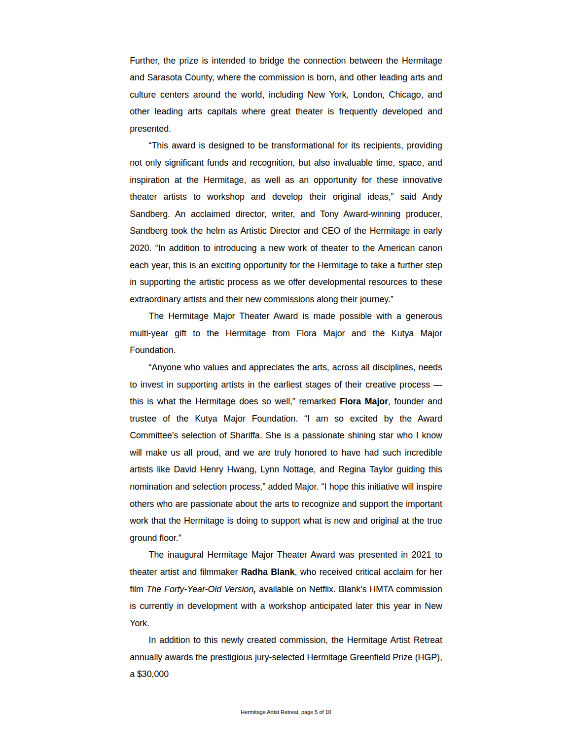Further, the prize is intended to bridge the connection between the Hermitage and Sarasota County, where the commission is born, and other leading arts and culture centers around the world, including New York, London, Chicago, and other leading arts capitals where great theater is frequently developed and presented.
“This award is designed to be transformational for its recipients, providing not only significant funds and recognition, but also invaluable time, space, and inspiration at the Hermitage, as well as an opportunity for these innovative theater artists to workshop and develop their original ideas,” said Andy Sandberg. An acclaimed director, writer, and Tony Award-winning producer, Sandberg took the helm as Artistic Director and CEO of the Hermitage in early 2020. “In addition to introducing a new work of theater to the American canon each year, this is an exciting opportunity for the Hermitage to take a further step in supporting the artistic process as we offer developmental resources to these extraordinary artists and their new commissions along their journey.”
The Hermitage Major Theater Award is made possible with a generous multi-year gift to the Hermitage from Flora Major and the Kutya Major Foundation.
“Anyone who values and appreciates the arts, across all disciplines, needs to invest in supporting artists in the earliest stages of their creative process — this is what the Hermitage does so well,” remarked Flora Major, founder and trustee of the Kutya Major Foundation. “I am so excited by the Award Committee’s selection of Shariffa. She is a passionate shining star who I know will make us all proud, and we are truly honored to have had such incredible artists like David Henry Hwang, Lynn Nottage, and Regina Taylor guiding this nomination and selection process,” added Major. “I hope this initiative will inspire others who are passionate about the arts to recognize and support the important work that the Hermitage is doing to support what is new and original at the true ground floor.”
The inaugural Hermitage Major Theater Award was presented in 2021 to theater artist and filmmaker Radha Blank, who received critical acclaim for her film The Forty-Year-Old Version, available on Netflix. Blank’s HMTA commission is currently in development with a workshop anticipated later this year in New York.
In addition to this newly created commission, the Hermitage Artist Retreat annually awards the prestigious jury-selected Hermitage Greenfield Prize (HGP), a $30,000
Hermitage Artist Retreat, page 5 of 10